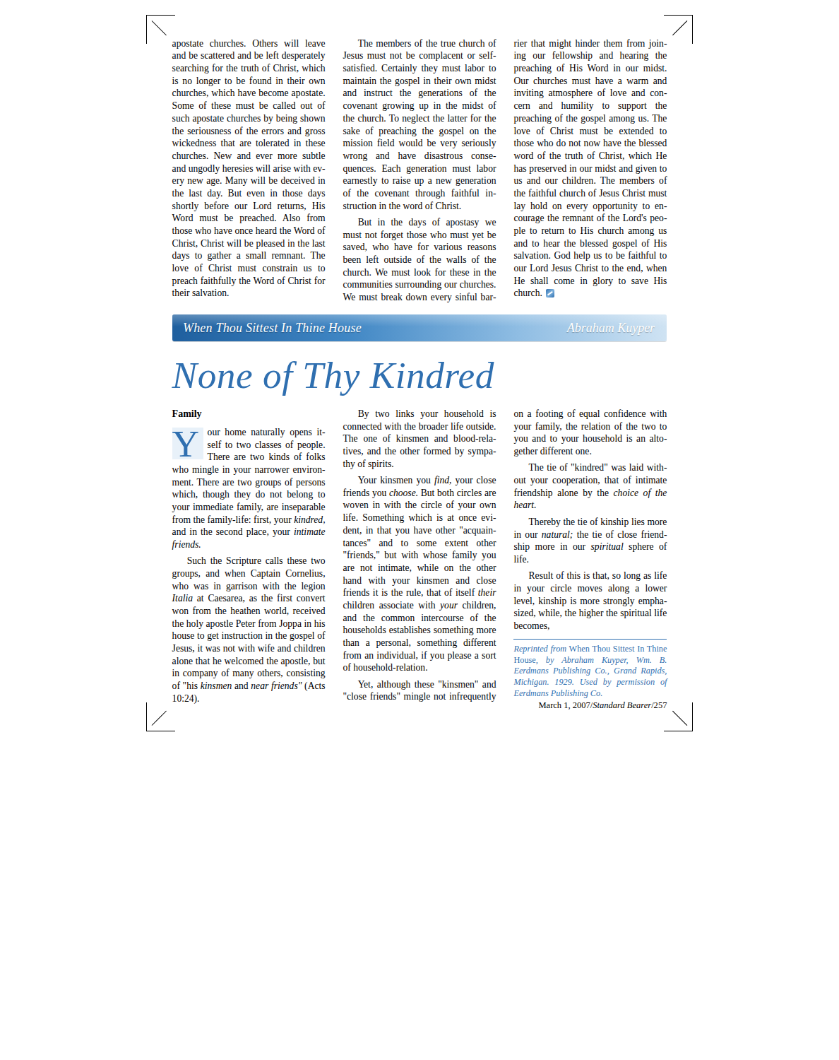apostate churches. Others will leave and be scattered and be left desperately searching for the truth of Christ, which is no longer to be found in their own churches, which have become apostate. Some of these must be called out of such apostate churches by being shown the seriousness of the errors and gross wickedness that are tolerated in these churches. New and ever more subtle and ungodly heresies will arise with every new age. Many will be deceived in the last day. But even in those days shortly before our Lord returns, His Word must be preached. Also from those who have once heard the Word of Christ, Christ will be pleased in the last days to gather a small remnant. The love of Christ must constrain us to preach faithfully the Word of Christ for their salvation.
The members of the true church of Jesus must not be complacent or self-satisfied. Certainly they must labor to maintain the gospel in their own midst and instruct the generations of the covenant growing up in the midst of the church. To neglect the latter for the sake of preaching the gospel on the mission field would be very seriously wrong and have disastrous consequences. Each generation must labor earnestly to raise up a new generation of the covenant through faithful instruction in the word of Christ.
But in the days of apostasy we must not forget those who must yet be saved, who have for various reasons been left outside of the walls of the church. We must look for these in the communities surrounding our churches. We must break down every sinful barrier that might hinder them from joining our fellowship and hearing the preaching of His Word in our midst. Our churches must have a warm and inviting atmosphere of love and concern and humility to support the preaching of the gospel among us. The love of Christ must be extended to those who do not now have the blessed word of the truth of Christ, which He has preserved in our midst and given to us and our children. The members of the faithful church of Jesus Christ must lay hold on every opportunity to encourage the remnant of the Lord's people to return to His church among us and to hear the blessed gospel of His salvation. God help us to be faithful to our Lord Jesus Christ to the end, when He shall come in glory to save His church.
When Thou Sittest In Thine House
Abraham Kuyper
None of Thy Kindred
Family
Your home naturally opens itself to two classes of people. There are two kinds of folks who mingle in your narrower environment. There are two groups of persons which, though they do not belong to your immediate family, are inseparable from the family-life: first, your kindred, and in the second place, your intimate friends.
Such the Scripture calls these two groups, and when Captain Cornelius, who was in garrison with the legion Italia at Caesarea, as the first convert won from the heathen world, received the holy apostle Peter from Joppa in his house to get instruction in the gospel of Jesus, it was not with wife and children alone that he welcomed the apostle, but in company of many others, consisting of "his kinsmen and near friends" (Acts 10:24).
By two links your household is connected with the broader life outside. The one of kinsmen and blood-relatives, and the other formed by sympathy of spirits.
Your kinsmen you find, your close friends you choose. But both circles are woven in with the circle of your own life. Something which is at once evident, in that you have other "acquaintances" and to some extent other "friends," but with whose family you are not intimate, while on the other hand with your kinsmen and close friends it is the rule, that of itself their children associate with your children, and the common intercourse of the households establishes something more than a personal, something different from an individual, if you please a sort of household-relation.
Yet, although these "kinsmen" and "close friends" mingle not infrequently on a footing of equal confidence with your family, the relation of the two to you and to your household is an altogether different one.
The tie of "kindred" was laid without your cooperation, that of intimate friendship alone by the choice of the heart.
Thereby the tie of kinship lies more in our natural; the tie of close friendship more in our spiritual sphere of life.
Result of this is that, so long as life in your circle moves along a lower level, kinship is more strongly emphasized, while, the higher the spiritual life becomes,
Reprinted from When Thou Sittest In Thine House, by Abraham Kuyper, Wm. B. Eerdmans Publishing Co., Grand Rapids, Michigan. 1929. Used by permission of Eerdmans Publishing Co.
March 1, 2007/Standard Bearer/257